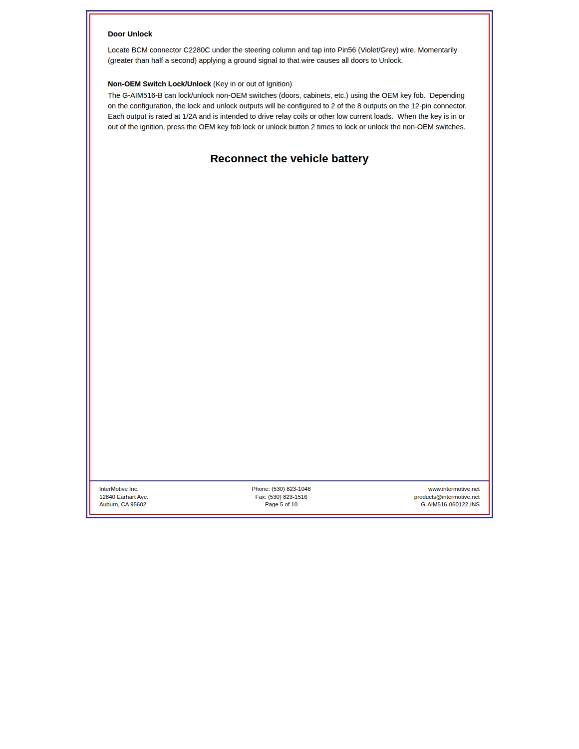Door Unlock
Locate BCM connector C2280C under the steering column and tap into Pin56 (Violet/Grey) wire. Momentarily (greater than half a second) applying a ground signal to that wire causes all doors to Unlock.
Non-OEM Switch Lock/Unlock (Key in or out of Ignition)
The G-AIM516-B can lock/unlock non-OEM switches (doors, cabinets, etc.) using the OEM key fob. Depending on the configuration, the lock and unlock outputs will be configured to 2 of the 8 outputs on the 12-pin connector. Each output is rated at 1/2A and is intended to drive relay coils or other low current loads. When the key is in or out of the ignition, press the OEM key fob lock or unlock button 2 times to lock or unlock the non-OEM switches.
Reconnect the vehicle battery
InterMotive Inc.
12840 Earhart Ave.
Auburn, CA 95602
Phone: (530) 823-1048
Fax: (530) 823-1516
Page 5 of 10
www.intermotive.net
products@intermotive.net
G-AIM516-060122-INS